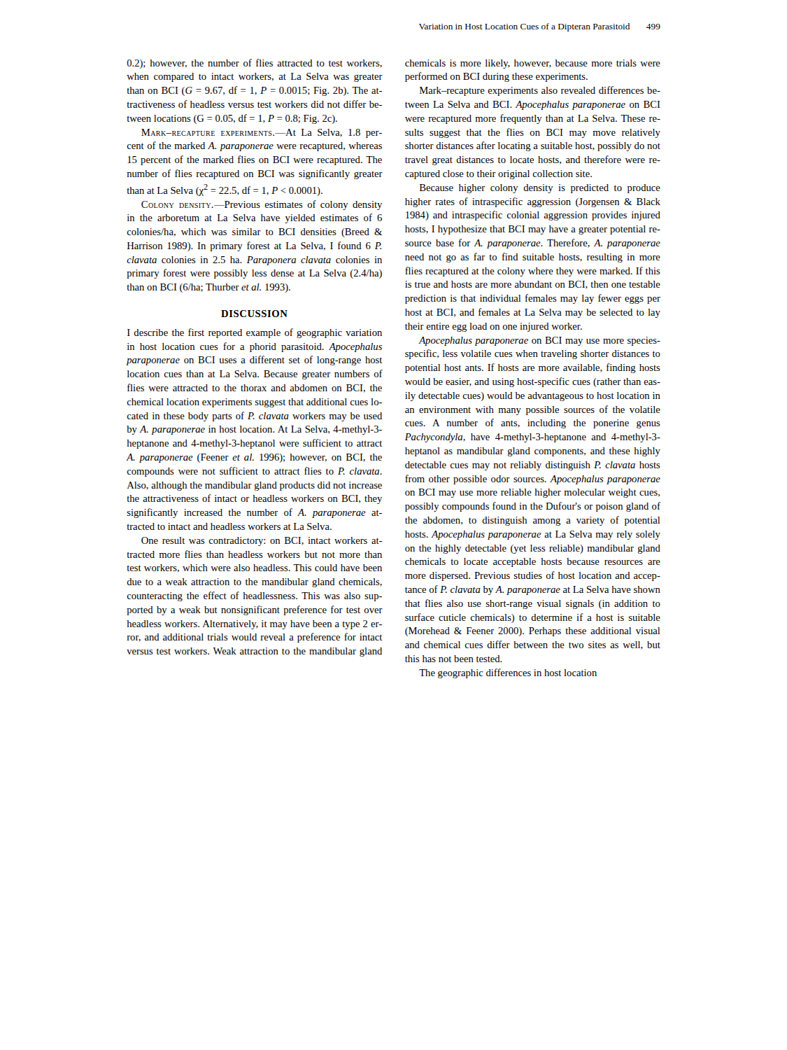Variation in Host Location Cues of a Dipteran Parasitoid 499
0.2); however, the number of flies attracted to test workers, when compared to intact workers, at La Selva was greater than on BCI (G = 9.67, df = 1, P = 0.0015; Fig. 2b). The attractiveness of headless versus test workers did not differ between locations (G = 0.05, df = 1, P = 0.8; Fig. 2c).
Mark–recapture experiments.—At La Selva, 1.8 percent of the marked A. paraponerae were recaptured, whereas 15 percent of the marked flies on BCI were recaptured. The number of flies recaptured on BCI was significantly greater than at La Selva (χ2 = 22.5, df = 1, P < 0.0001).
Colony density.—Previous estimates of colony density in the arboretum at La Selva have yielded estimates of 6 colonies/ha, which was similar to BCI densities (Breed & Harrison 1989). In primary forest at La Selva, I found 6 P. clavata colonies in 2.5 ha. Paraponera clavata colonies in primary forest were possibly less dense at La Selva (2.4/ha) than on BCI (6/ha; Thurber et al. 1993).
DISCUSSION
I describe the first reported example of geographic variation in host location cues for a phorid parasitoid. Apocephalus paraponerae on BCI uses a different set of long-range host location cues than at La Selva. Because greater numbers of flies were attracted to the thorax and abdomen on BCI, the chemical location experiments suggest that additional cues located in these body parts of P. clavata workers may be used by A. paraponerae in host location. At La Selva, 4-methyl-3-heptanone and 4-methyl-3-heptanol were sufficient to attract A. paraponerae (Feener et al. 1996); however, on BCI, the compounds were not sufficient to attract flies to P. clavata. Also, although the mandibular gland products did not increase the attractiveness of intact or headless workers on BCI, they significantly increased the number of A. paraponerae attracted to intact and headless workers at La Selva.
One result was contradictory: on BCI, intact workers attracted more flies than headless workers but not more than test workers, which were also headless. This could have been due to a weak attraction to the mandibular gland chemicals, counteracting the effect of headlessness. This was also supported by a weak but nonsignificant preference for test over headless workers. Alternatively, it may have been a type 2 error, and additional trials would reveal a preference for intact versus test workers. Weak attraction to the mandibular gland chemicals is more likely, however, because more trials were performed on BCI during these experiments.
Mark–recapture experiments also revealed differences between La Selva and BCI. Apocephalus paraponerae on BCI were recaptured more frequently than at La Selva. These results suggest that the flies on BCI may move relatively shorter distances after locating a suitable host, possibly do not travel great distances to locate hosts, and therefore were recaptured close to their original collection site.
Because higher colony density is predicted to produce higher rates of intraspecific aggression (Jorgensen & Black 1984) and intraspecific colonial aggression provides injured hosts, I hypothesize that BCI may have a greater potential resource base for A. paraponerae. Therefore, A. paraponerae need not go as far to find suitable hosts, resulting in more flies recaptured at the colony where they were marked. If this is true and hosts are more abundant on BCI, then one testable prediction is that individual females may lay fewer eggs per host at BCI, and females at La Selva may be selected to lay their entire egg load on one injured worker.
Apocephalus paraponerae on BCI may use more species-specific, less volatile cues when traveling shorter distances to potential host ants. If hosts are more available, finding hosts would be easier, and using host-specific cues (rather than easily detectable cues) would be advantageous to host location in an environment with many possible sources of the volatile cues. A number of ants, including the ponerine genus Pachycondyla, have 4-methyl-3-heptanone and 4-methyl-3- heptanol as mandibular gland components, and these highly detectable cues may not reliably distinguish P. clavata hosts from other possible odor sources. Apocephalus paraponerae on BCI may use more reliable higher molecular weight cues, possibly compounds found in the Dufour's or poison gland of the abdomen, to distinguish among a variety of potential hosts. Apocephalus paraponerae at La Selva may rely solely on the highly detectable (yet less reliable) mandibular gland chemicals to locate acceptable hosts because resources are more dispersed. Previous studies of host location and acceptance of P. clavata by A. paraponerae at La Selva have shown that flies also use short-range visual signals (in addition to surface cuticle chemicals) to determine if a host is suitable (Morehead & Feener 2000). Perhaps these additional visual and chemical cues differ between the two sites as well, but this has not been tested.
The geographic differences in host location